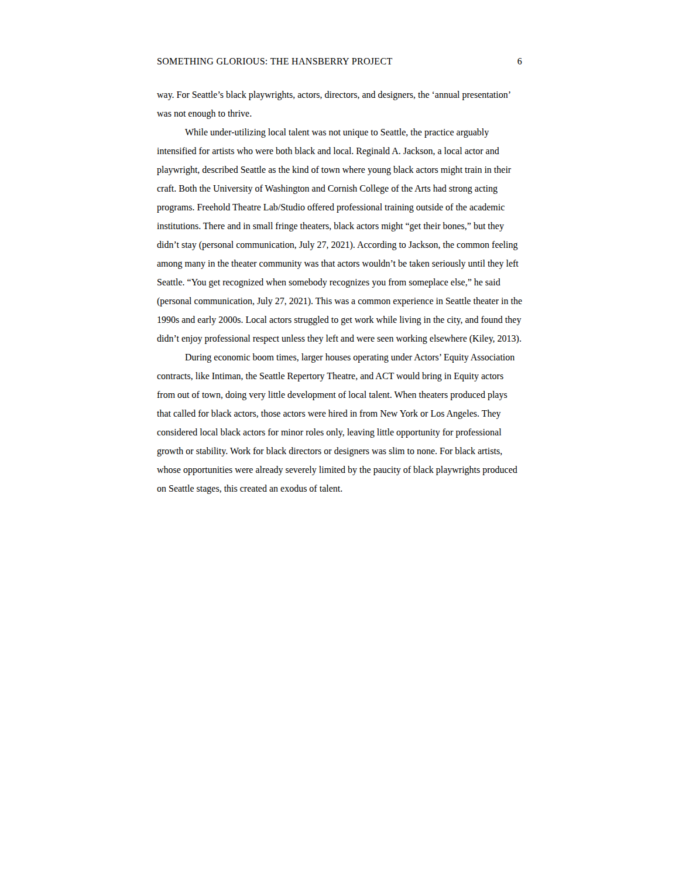Something Glorious: The Hansberry Project 6
way. For Seattle’s black playwrights, actors, directors, and designers, the ‘annual presentation’ was not enough to thrive.
While under-utilizing local talent was not unique to Seattle, the practice arguably intensified for artists who were both black and local. Reginald A. Jackson, a local actor and playwright, described Seattle as the kind of town where young black actors might train in their craft. Both the University of Washington and Cornish College of the Arts had strong acting programs. Freehold Theatre Lab/Studio offered professional training outside of the academic institutions. There and in small fringe theaters, black actors might “get their bones,” but they didn’t stay (personal communication, July 27, 2021). According to Jackson, the common feeling among many in the theater community was that actors wouldn’t be taken seriously until they left Seattle. “You get recognized when somebody recognizes you from someplace else,” he said (personal communication, July 27, 2021). This was a common experience in Seattle theater in the 1990s and early 2000s. Local actors struggled to get work while living in the city, and found they didn’t enjoy professional respect unless they left and were seen working elsewhere (Kiley, 2013).
During economic boom times, larger houses operating under Actors’ Equity Association contracts, like Intiman, the Seattle Repertory Theatre, and ACT would bring in Equity actors from out of town, doing very little development of local talent. When theaters produced plays that called for black actors, those actors were hired in from New York or Los Angeles. They considered local black actors for minor roles only, leaving little opportunity for professional growth or stability. Work for black directors or designers was slim to none. For black artists, whose opportunities were already severely limited by the paucity of black playwrights produced on Seattle stages, this created an exodus of talent.